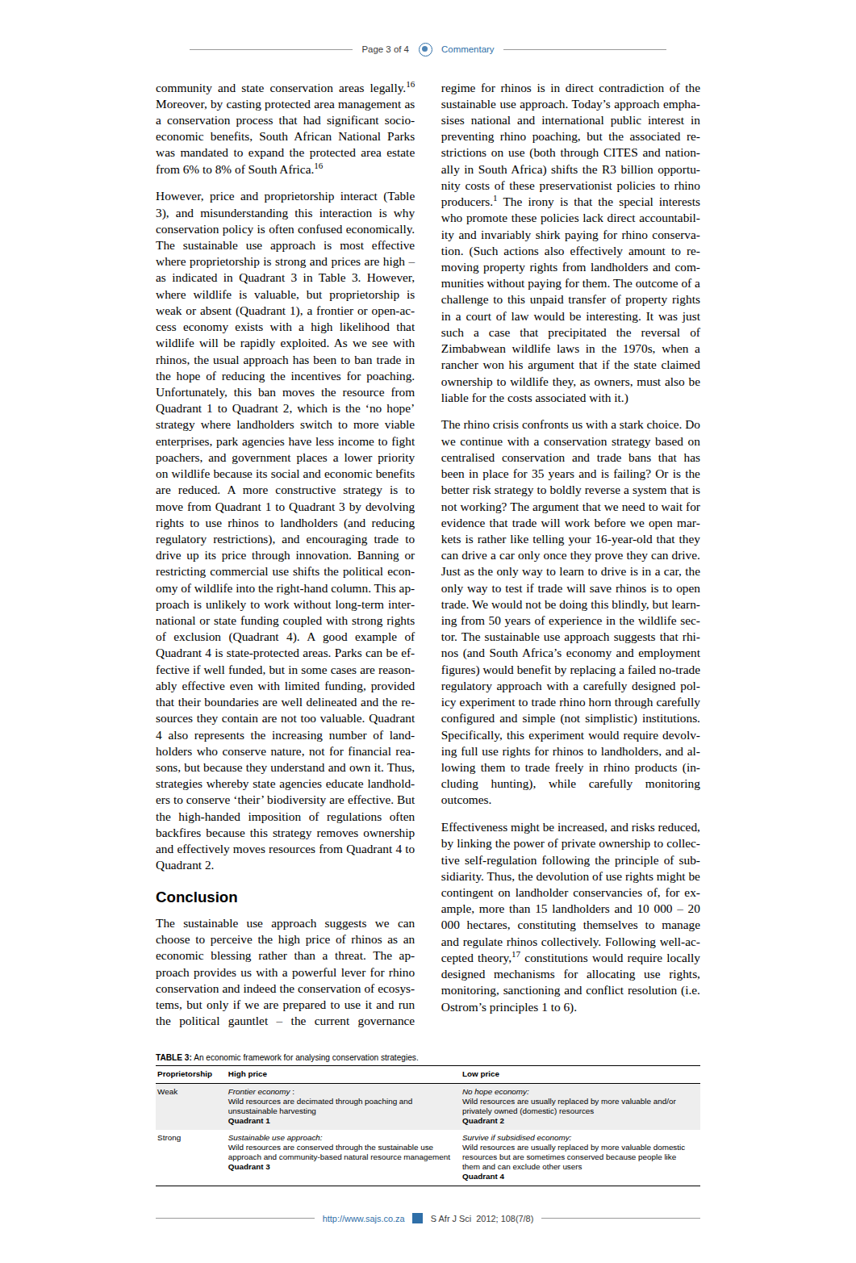Page 3 of 4 Commentary
community and state conservation areas legally.16 Moreover, by casting protected area management as a conservation process that had significant socio-economic benefits, South African National Parks was mandated to expand the protected area estate from 6% to 8% of South Africa.16
However, price and proprietorship interact (Table 3), and misunderstanding this interaction is why conservation policy is often confused economically. The sustainable use approach is most effective where proprietorship is strong and prices are high – as indicated in Quadrant 3 in Table 3. However, where wildlife is valuable, but proprietorship is weak or absent (Quadrant 1), a frontier or open-access economy exists with a high likelihood that wildlife will be rapidly exploited. As we see with rhinos, the usual approach has been to ban trade in the hope of reducing the incentives for poaching. Unfortunately, this ban moves the resource from Quadrant 1 to Quadrant 2, which is the ‘no hope’ strategy where landholders switch to more viable enterprises, park agencies have less income to fight poachers, and government places a lower priority on wildlife because its social and economic benefits are reduced. A more constructive strategy is to move from Quadrant 1 to Quadrant 3 by devolving rights to use rhinos to landholders (and reducing regulatory restrictions), and encouraging trade to drive up its price through innovation. Banning or restricting commercial use shifts the political economy of wildlife into the right-hand column. This approach is unlikely to work without long-term international or state funding coupled with strong rights of exclusion (Quadrant 4). A good example of Quadrant 4 is state-protected areas. Parks can be effective if well funded, but in some cases are reasonably effective even with limited funding, provided that their boundaries are well delineated and the resources they contain are not too valuable. Quadrant 4 also represents the increasing number of landholders who conserve nature, not for financial reasons, but because they understand and own it. Thus, strategies whereby state agencies educate landholders to conserve ‘their’ biodiversity are effective. But the high-handed imposition of regulations often backfires because this strategy removes ownership and effectively moves resources from Quadrant 4 to Quadrant 2.
Conclusion
The sustainable use approach suggests we can choose to perceive the high price of rhinos as an economic blessing rather than a threat. The approach provides us with a powerful lever for rhino conservation and indeed the conservation of ecosystems, but only if we are prepared to use it and run the political gauntlet – the current governance regime for rhinos is in direct contradiction of the sustainable use approach. Today’s approach emphasises national and international public interest in preventing rhino poaching, but the associated restrictions on use (both through CITES and nationally in South Africa) shifts the R3 billion opportunity costs of these preservationist policies to rhino producers.1 The irony is that the special interests who promote these policies lack direct accountability and invariably shirk paying for rhino conservation. (Such actions also effectively amount to removing property rights from landholders and communities without paying for them. The outcome of a challenge to this unpaid transfer of property rights in a court of law would be interesting. It was just such a case that precipitated the reversal of Zimbabwean wildlife laws in the 1970s, when a rancher won his argument that if the state claimed ownership to wildlife they, as owners, must also be liable for the costs associated with it.)
The rhino crisis confronts us with a stark choice. Do we continue with a conservation strategy based on centralised conservation and trade bans that has been in place for 35 years and is failing? Or is the better risk strategy to boldly reverse a system that is not working? The argument that we need to wait for evidence that trade will work before we open markets is rather like telling your 16-year-old that they can drive a car only once they prove they can drive. Just as the only way to learn to drive is in a car, the only way to test if trade will save rhinos is to open trade. We would not be doing this blindly, but learning from 50 years of experience in the wildlife sector. The sustainable use approach suggests that rhinos (and South Africa’s economy and employment figures) would benefit by replacing a failed no-trade regulatory approach with a carefully designed policy experiment to trade rhino horn through carefully configured and simple (not simplistic) institutions. Specifically, this experiment would require devolving full use rights for rhinos to landholders, and allowing them to trade freely in rhino products (including hunting), while carefully monitoring outcomes.
Effectiveness might be increased, and risks reduced, by linking the power of private ownership to collective self-regulation following the principle of subsidiarity. Thus, the devolution of use rights might be contingent on landholder conservancies of, for example, more than 15 landholders and 10 000 – 20 000 hectares, constituting themselves to manage and regulate rhinos collectively. Following well-accepted theory,17 constitutions would require locally designed mechanisms for allocating use rights, monitoring, sanctioning and conflict resolution (i.e. Ostrom’s principles 1 to 6).
TABLE 3: An economic framework for analysing conservation strategies.
| Proprietorship | High price | Low price |
| --- | --- | --- |
| Weak | Frontier economy : Wild resources are decimated through poaching and unsustainable harvesting Quadrant 1 | No hope economy: Wild resources are usually replaced by more valuable and/or privately owned (domestic) resources Quadrant 2 |
| Strong | Sustainable use approach: Wild resources are conserved through the sustainable use approach and community-based natural resource management Quadrant 3 | Survive if subsidised economy: Wild resources are usually replaced by more valuable domestic resources but are sometimes conserved because people like them and can exclude other users Quadrant 4 |
http://www.sajs.co.za S Afr J Sci 2012; 108(7/8)